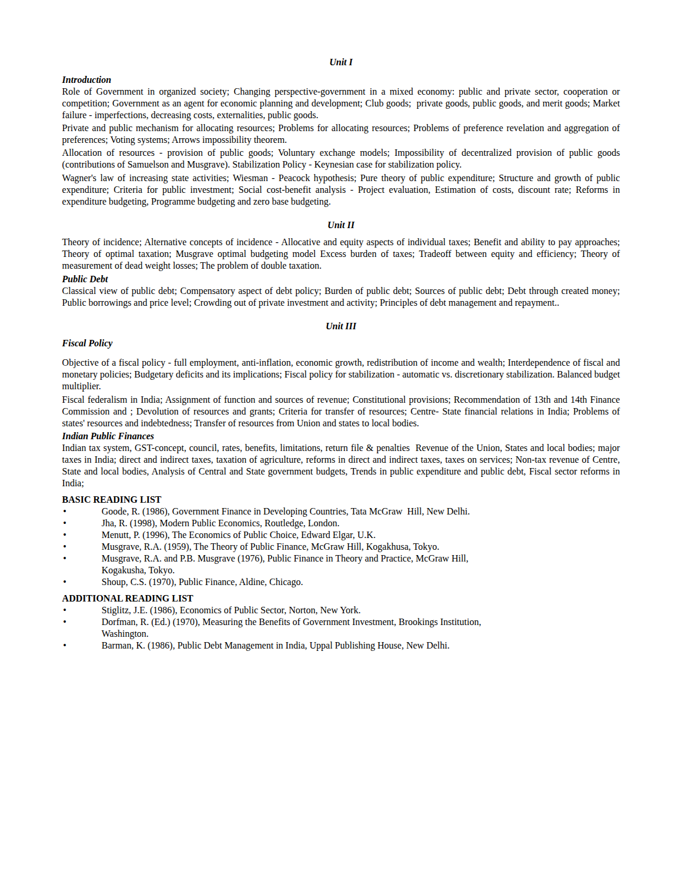Unit I
Introduction
Role of Government in organized society; Changing perspective-government in a mixed economy: public and private sector, cooperation or competition; Government as an agent for economic planning and development; Club goods; private goods, public goods, and merit goods; Market failure - imperfections, decreasing costs, externalities, public goods.
Private and public mechanism for allocating resources; Problems for allocating resources; Problems of preference revelation and aggregation of preferences; Voting systems; Arrows impossibility theorem.
Allocation of resources - provision of public goods; Voluntary exchange models; Impossibility of decentralized provision of public goods (contributions of Samuelson and Musgrave). Stabilization Policy - Keynesian case for stabilization policy.
Wagner's law of increasing state activities; Wiesman - Peacock hypothesis; Pure theory of public expenditure; Structure and growth of public expenditure; Criteria for public investment; Social cost-benefit analysis - Project evaluation, Estimation of costs, discount rate; Reforms in expenditure budgeting, Programme budgeting and zero base budgeting.
Unit II
Theory of incidence; Alternative concepts of incidence - Allocative and equity aspects of individual taxes; Benefit and ability to pay approaches; Theory of optimal taxation; Musgrave optimal budgeting model Excess burden of taxes; Tradeoff between equity and efficiency; Theory of measurement of dead weight losses; The problem of double taxation.
Public Debt
Classical view of public debt; Compensatory aspect of debt policy; Burden of public debt; Sources of public debt; Debt through created money; Public borrowings and price level; Crowding out of private investment and activity; Principles of debt management and repayment..
Unit III
Fiscal Policy
Objective of a fiscal policy - full employment, anti-inflation, economic growth, redistribution of income and wealth; Interdependence of fiscal and monetary policies; Budgetary deficits and its implications; Fiscal policy for stabilization - automatic vs. discretionary stabilization. Balanced budget multiplier.
Fiscal federalism in India; Assignment of function and sources of revenue; Constitutional provisions; Recommendation of 13th and 14th Finance Commission and ; Devolution of resources and grants; Criteria for transfer of resources; Centre- State financial relations in India; Problems of states' resources and indebtedness; Transfer of resources from Union and states to local bodies.
Indian Public Finances
Indian tax system, GST-concept, council, rates, benefits, limitations, return file & penalties Revenue of the Union, States and local bodies; major taxes in India; direct and indirect taxes, taxation of agriculture, reforms in direct and indirect taxes, taxes on services; Non-tax revenue of Centre, State and local bodies, Analysis of Central and State government budgets, Trends in public expenditure and public debt, Fiscal sector reforms in India;
BASIC READING LIST
Goode, R. (1986), Government Finance in Developing Countries, Tata McGraw Hill, New Delhi.
Jha, R. (1998), Modern Public Economics, Routledge, London.
Menutt, P. (1996), The Economics of Public Choice, Edward Elgar, U.K.
Musgrave, R.A. (1959), The Theory of Public Finance, McGraw Hill, Kogakhusa, Tokyo.
Musgrave, R.A. and P.B. Musgrave (1976), Public Finance in Theory and Practice, McGraw Hill, Kogakusha, Tokyo.
Shoup, C.S. (1970), Public Finance, Aldine, Chicago.
ADDITIONAL READING LIST
Stiglitz, J.E. (1986), Economics of Public Sector, Norton, New York.
Dorfman, R. (Ed.) (1970), Measuring the Benefits of Government Investment, Brookings Institution, Washington.
Barman, K. (1986), Public Debt Management in India, Uppal Publishing House, New Delhi.